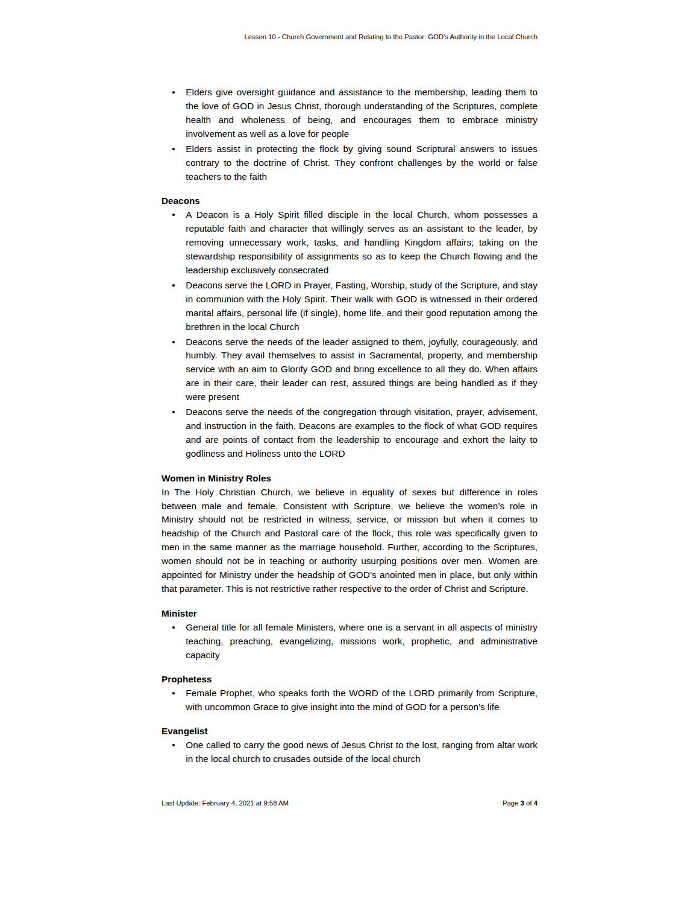Lesson 10 - Church Government and Relating to the Pastor: GOD’s Authority in the Local Church
Elders give oversight guidance and assistance to the membership, leading them to the love of GOD in Jesus Christ, thorough understanding of the Scriptures, complete health and wholeness of being, and encourages them to embrace ministry involvement as well as a love for people
Elders assist in protecting the flock by giving sound Scriptural answers to issues contrary to the doctrine of Christ. They confront challenges by the world or false teachers to the faith
Deacons
A Deacon is a Holy Spirit filled disciple in the local Church, whom possesses a reputable faith and character that willingly serves as an assistant to the leader, by removing unnecessary work, tasks, and handling Kingdom affairs; taking on the stewardship responsibility of assignments so as to keep the Church flowing and the leadership exclusively consecrated
Deacons serve the LORD in Prayer, Fasting, Worship, study of the Scripture, and stay in communion with the Holy Spirit. Their walk with GOD is witnessed in their ordered marital affairs, personal life (if single), home life, and their good reputation among the brethren in the local Church
Deacons serve the needs of the leader assigned to them, joyfully, courageously, and humbly. They avail themselves to assist in Sacramental, property, and membership service with an aim to Glorify GOD and bring excellence to all they do. When affairs are in their care, their leader can rest, assured things are being handled as if they were present
Deacons serve the needs of the congregation through visitation, prayer, advisement, and instruction in the faith. Deacons are examples to the flock of what GOD requires and are points of contact from the leadership to encourage and exhort the laity to godliness and Holiness unto the LORD
Women in Ministry Roles
In The Holy Christian Church, we believe in equality of sexes but difference in roles between male and female. Consistent with Scripture, we believe the women’s role in Ministry should not be restricted in witness, service, or mission but when it comes to headship of the Church and Pastoral care of the flock, this role was specifically given to men in the same manner as the marriage household. Further, according to the Scriptures, women should not be in teaching or authority usurping positions over men. Women are appointed for Ministry under the headship of GOD’s anointed men in place, but only within that parameter. This is not restrictive rather respective to the order of Christ and Scripture.
Minister
General title for all female Ministers, where one is a servant in all aspects of ministry teaching, preaching, evangelizing, missions work, prophetic, and administrative capacity
Prophetess
Female Prophet, who speaks forth the WORD of the LORD primarily from Scripture, with uncommon Grace to give insight into the mind of GOD for a person’s life
Evangelist
One called to carry the good news of Jesus Christ to the lost, ranging from altar work in the local church to crusades outside of the local church
Last Update: February 4, 2021 at 9:58 AM
Page 3 of 4